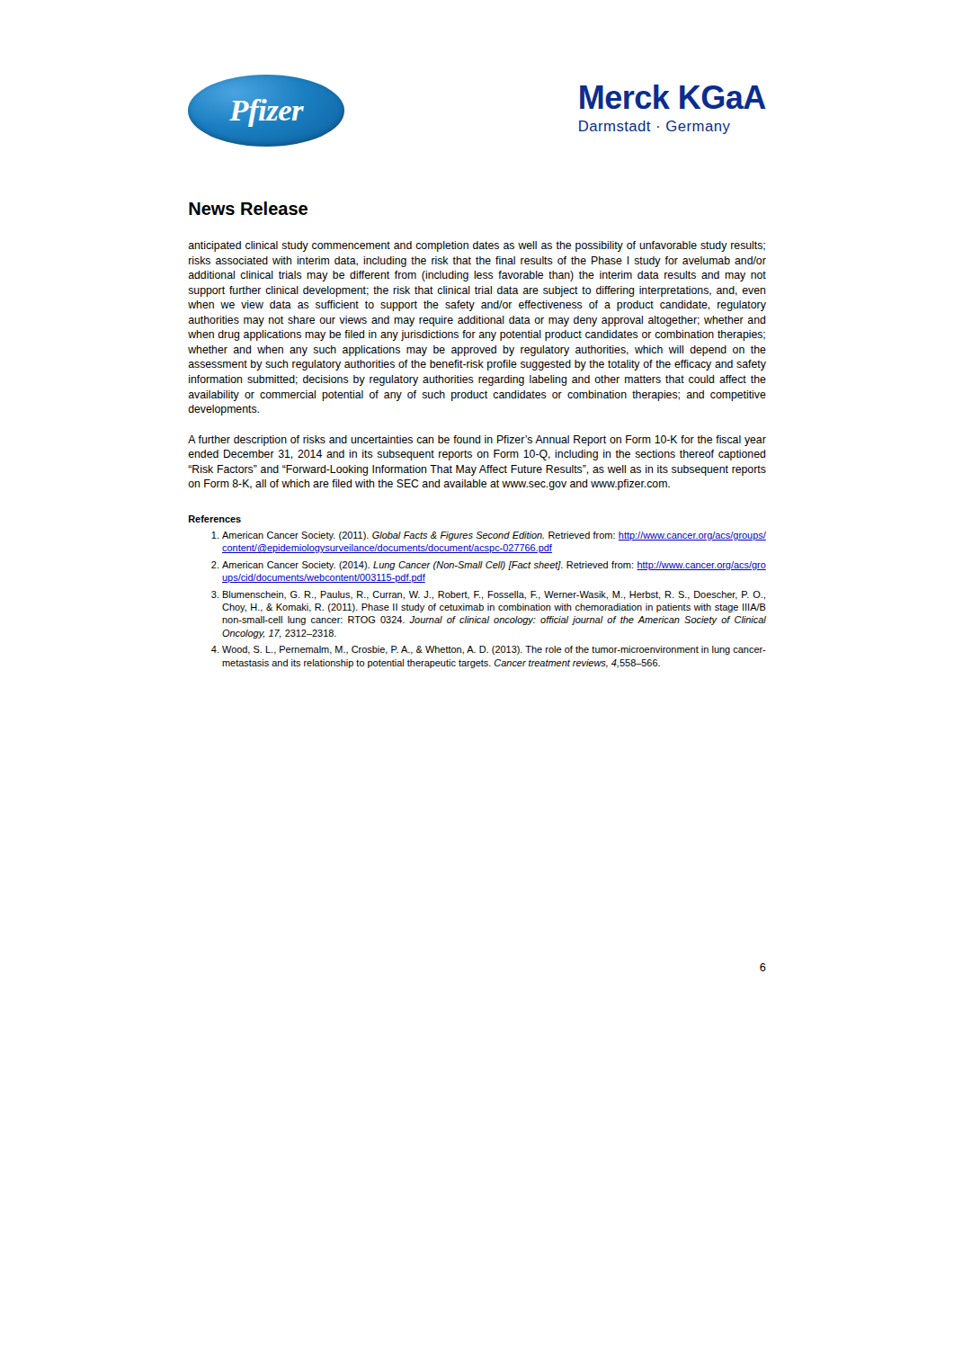Pfizer
Merck KGaA
Darmstadt · Germany
News Release
anticipated clinical study commencement and completion dates as well as the possibility of unfavorable study results; risks associated with interim data, including the risk that the final results of the Phase I study for avelumab and/or additional clinical trials may be different from (including less favorable than) the interim data results and may not support further clinical development; the risk that clinical trial data are subject to differing interpretations, and, even when we view data as sufficient to support the safety and/or effectiveness of a product candidate, regulatory authorities may not share our views and may require additional data or may deny approval altogether; whether and when drug applications may be filed in any jurisdictions for any potential product candidates or combination therapies; whether and when any such applications may be approved by regulatory authorities, which will depend on the assessment by such regulatory authorities of the benefit-risk profile suggested by the totality of the efficacy and safety information submitted; decisions by regulatory authorities regarding labeling and other matters that could affect the availability or commercial potential of any of such product candidates or combination therapies; and competitive developments.
A further description of risks and uncertainties can be found in Pfizer’s Annual Report on Form 10-K for the fiscal year ended December 31, 2014 and in its subsequent reports on Form 10-Q, including in the sections thereof captioned “Risk Factors” and “Forward-Looking Information That May Affect Future Results”, as well as in its subsequent reports on Form 8-K, all of which are filed with the SEC and available at www.sec.gov and www.pfizer.com.
References
American Cancer Society. (2011). Global Facts & Figures Second Edition. Retrieved from: http://www.cancer.org/acs/groups/content/@epidemiologysurveilance/documents/document/acspc-027766.pdf
American Cancer Society. (2014). Lung Cancer (Non-Small Cell) [Fact sheet]. Retrieved from: http://www.cancer.org/acs/groups/cid/documents/webcontent/003115-pdf.pdf
Blumenschein, G. R., Paulus, R., Curran, W. J., Robert, F., Fossella, F., Werner-Wasik, M., Herbst, R. S., Doescher, P. O., Choy, H., & Komaki, R. (2011). Phase II study of cetuximab in combination with chemoradiation in patients with stage IIIA/B non-small-cell lung cancer: RTOG 0324. Journal of clinical oncology: official journal of the American Society of Clinical Oncology, 17, 2312–2318.
Wood, S. L., Pernemalm, M., Crosbie, P. A., & Whetton, A. D. (2013). The role of the tumor-microenvironment in lung cancer-metastasis and its relationship to potential therapeutic targets. Cancer treatment reviews, 4, 558–566.
6